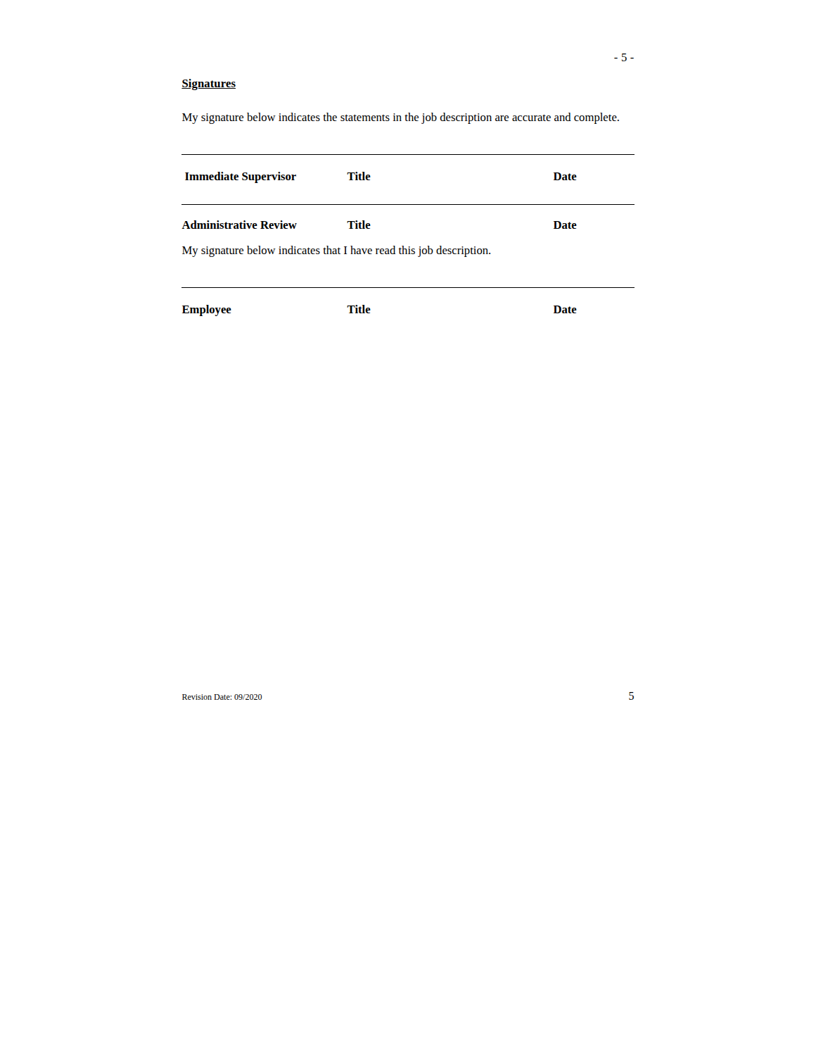- 5 -
Signatures
My signature below indicates the statements in the job description are accurate and complete.
Immediate Supervisor Title Date
Administrative Review Title Date
My signature below indicates that I have read this job description.
Employee Title Date
Revision Date: 09/2020 5